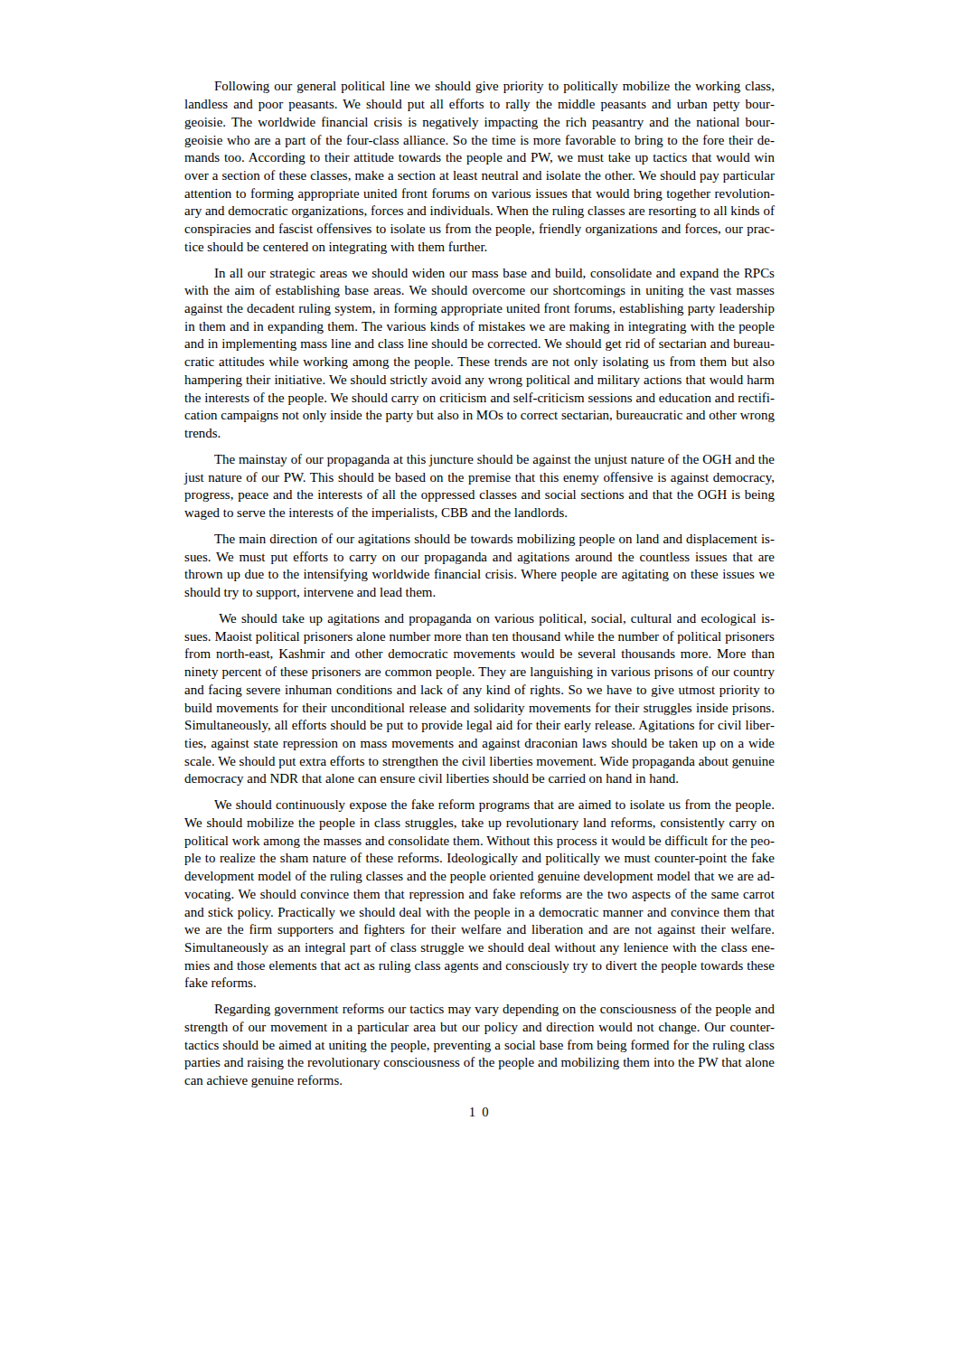Following our general political line we should give priority to politically mobilize the working class, landless and poor peasants. We should put all efforts to rally the middle peasants and urban petty bourgeoisie. The worldwide financial crisis is negatively impacting the rich peasantry and the national bourgeoisie who are a part of the four-class alliance. So the time is more favorable to bring to the fore their demands too. According to their attitude towards the people and PW, we must take up tactics that would win over a section of these classes, make a section at least neutral and isolate the other. We should pay particular attention to forming appropriate united front forums on various issues that would bring together revolutionary and democratic organizations, forces and individuals. When the ruling classes are resorting to all kinds of conspiracies and fascist offensives to isolate us from the people, friendly organizations and forces, our practice should be centered on integrating with them further.
In all our strategic areas we should widen our mass base and build, consolidate and expand the RPCs with the aim of establishing base areas. We should overcome our shortcomings in uniting the vast masses against the decadent ruling system, in forming appropriate united front forums, establishing party leadership in them and in expanding them. The various kinds of mistakes we are making in integrating with the people and in implementing mass line and class line should be corrected. We should get rid of sectarian and bureaucratic attitudes while working among the people. These trends are not only isolating us from them but also hampering their initiative. We should strictly avoid any wrong political and military actions that would harm the interests of the people. We should carry on criticism and self-criticism sessions and education and rectification campaigns not only inside the party but also in MOs to correct sectarian, bureaucratic and other wrong trends.
The mainstay of our propaganda at this juncture should be against the unjust nature of the OGH and the just nature of our PW. This should be based on the premise that this enemy offensive is against democracy, progress, peace and the interests of all the oppressed classes and social sections and that the OGH is being waged to serve the interests of the imperialists, CBB and the landlords.
The main direction of our agitations should be towards mobilizing people on land and displacement issues. We must put efforts to carry on our propaganda and agitations around the countless issues that are thrown up due to the intensifying worldwide financial crisis. Where people are agitating on these issues we should try to support, intervene and lead them.
We should take up agitations and propaganda on various political, social, cultural and ecological issues. Maoist political prisoners alone number more than ten thousand while the number of political prisoners from north-east, Kashmir and other democratic movements would be several thousands more. More than ninety percent of these prisoners are common people. They are languishing in various prisons of our country and facing severe inhuman conditions and lack of any kind of rights. So we have to give utmost priority to build movements for their unconditional release and solidarity movements for their struggles inside prisons. Simultaneously, all efforts should be put to provide legal aid for their early release. Agitations for civil liberties, against state repression on mass movements and against draconian laws should be taken up on a wide scale. We should put extra efforts to strengthen the civil liberties movement. Wide propaganda about genuine democracy and NDR that alone can ensure civil liberties should be carried on hand in hand.
We should continuously expose the fake reform programs that are aimed to isolate us from the people. We should mobilize the people in class struggles, take up revolutionary land reforms, consistently carry on political work among the masses and consolidate them. Without this process it would be difficult for the people to realize the sham nature of these reforms. Ideologically and politically we must counter-point the fake development model of the ruling classes and the people oriented genuine development model that we are advocating. We should convince them that repression and fake reforms are the two aspects of the same carrot and stick policy. Practically we should deal with the people in a democratic manner and convince them that we are the firm supporters and fighters for their welfare and liberation and are not against their welfare. Simultaneously as an integral part of class struggle we should deal without any lenience with the class enemies and those elements that act as ruling class agents and consciously try to divert the people towards these fake reforms.
Regarding government reforms our tactics may vary depending on the consciousness of the people and strength of our movement in a particular area but our policy and direction would not change. Our counter-tactics should be aimed at uniting the people, preventing a social base from being formed for the ruling class parties and raising the revolutionary consciousness of the people and mobilizing them into the PW that alone can achieve genuine reforms.
1 0